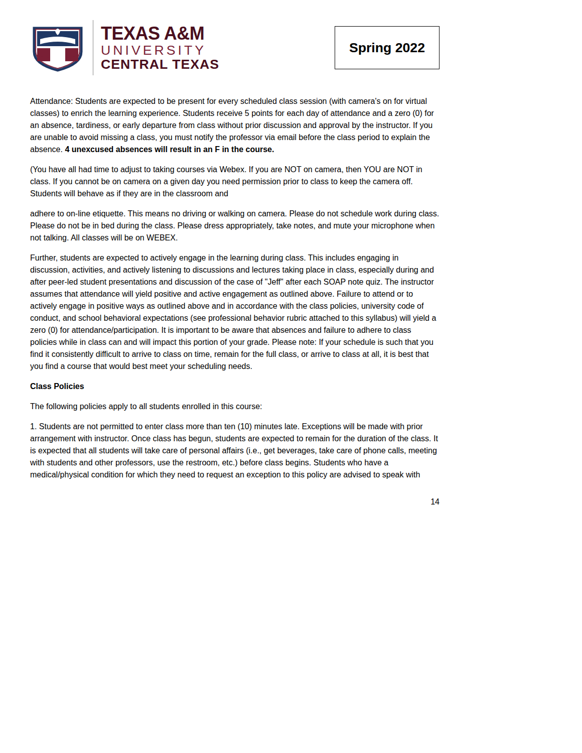TEXAS A&M
UNIVERSITY
CENTRAL TEXAS
Spring 2022
Attendance: Students are expected to be present for every scheduled class session (with camera's on for virtual classes) to enrich the learning experience. Students receive 5 points for each day of attendance and a zero (0) for an absence, tardiness, or early departure from class without prior discussion and approval by the instructor. If you are unable to avoid missing a class, you must notify the professor via email before the class period to explain the absence. 4 unexcused absences will result in an F in the course.
(You have all had time to adjust to taking courses via Webex. If you are NOT on camera, then YOU are NOT in class. If you cannot be on camera on a given day you need permission prior to class to keep the camera off. Students will behave as if they are in the classroom and
adhere to on-line etiquette. This means no driving or walking on camera. Please do not schedule work during class. Please do not be in bed during the class. Please dress appropriately, take notes, and mute your microphone when not talking. All classes will be on WEBEX.
Further, students are expected to actively engage in the learning during class. This includes engaging in discussion, activities, and actively listening to discussions and lectures taking place in class, especially during and after peer-led student presentations and discussion of the case of "Jeff" after each SOAP note quiz. The instructor assumes that attendance will yield positive and active engagement as outlined above. Failure to attend or to actively engage in positive ways as outlined above and in accordance with the class policies, university code of conduct, and school behavioral expectations (see professional behavior rubric attached to this syllabus) will yield a zero (0) for attendance/participation. It is important to be aware that absences and failure to adhere to class policies while in class can and will impact this portion of your grade. Please note: If your schedule is such that you find it consistently difficult to arrive to class on time, remain for the full class, or arrive to class at all, it is best that you find a course that would best meet your scheduling needs.
Class Policies
The following policies apply to all students enrolled in this course:
1. Students are not permitted to enter class more than ten (10) minutes late. Exceptions will be made with prior arrangement with instructor. Once class has begun, students are expected to remain for the duration of the class. It is expected that all students will take care of personal affairs (i.e., get beverages, take care of phone calls, meeting with students and other professors, use the restroom, etc.) before class begins. Students who have a medical/physical condition for which they need to request an exception to this policy are advised to speak with
14